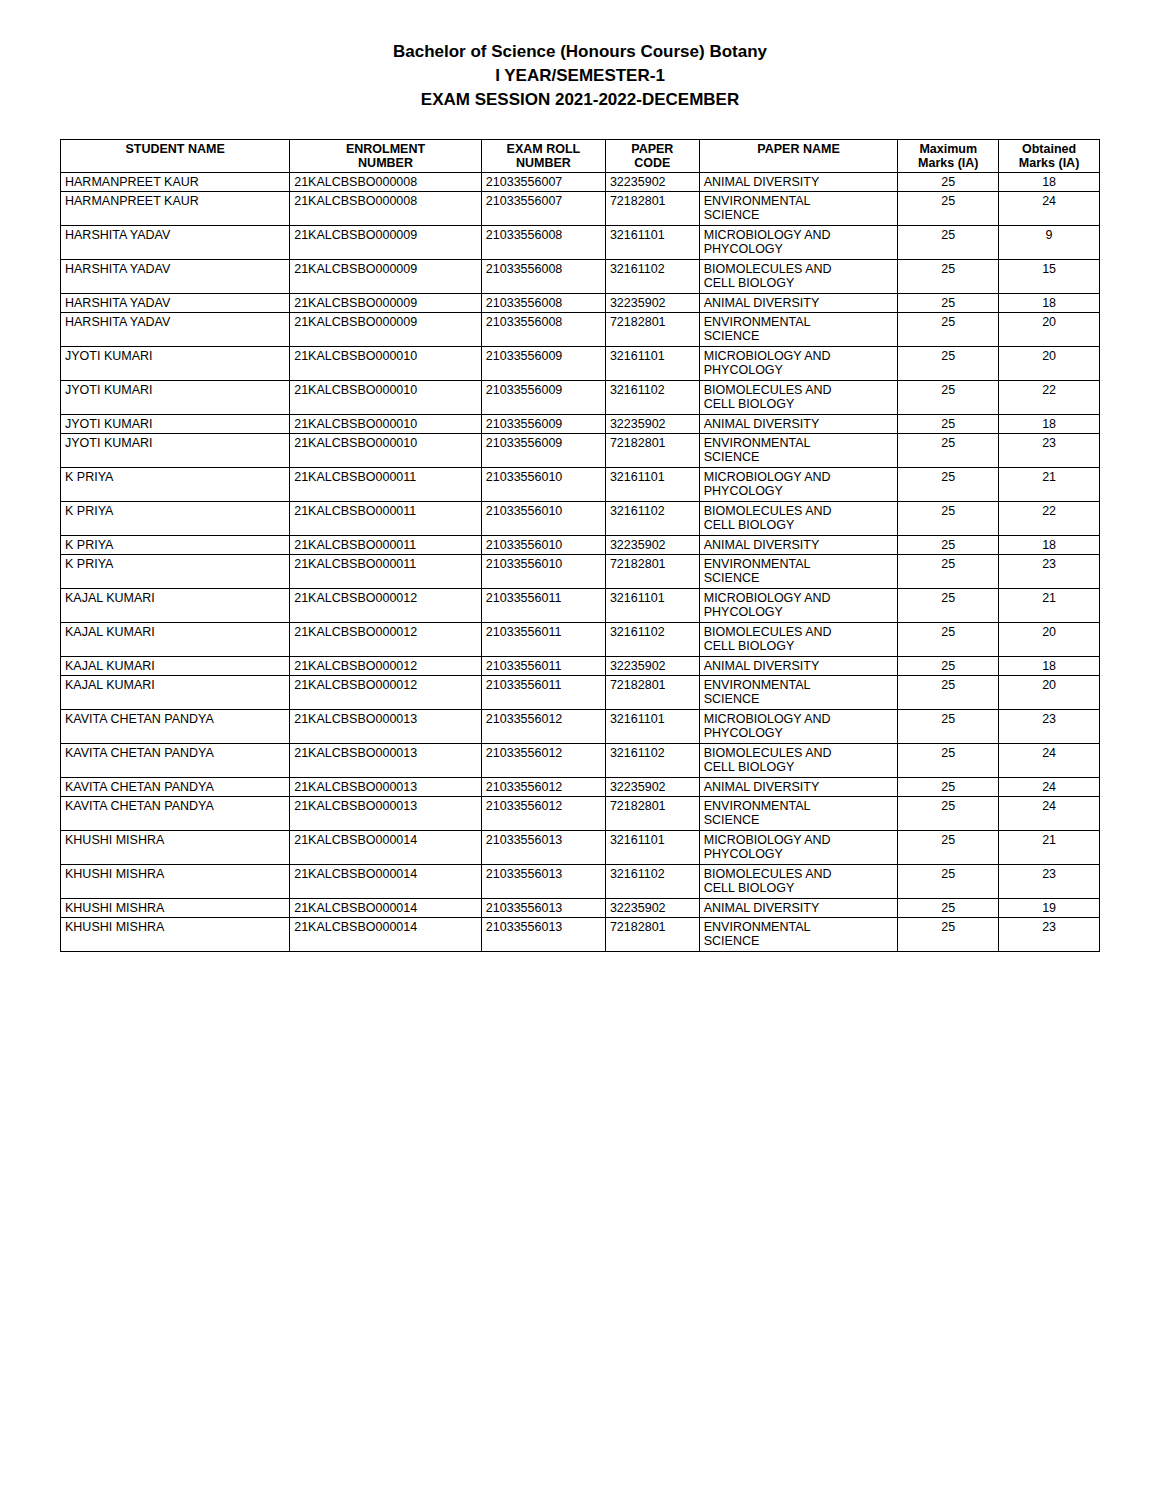Bachelor of Science (Honours Course) Botany
I YEAR/SEMESTER-1
EXAM SESSION 2021-2022-DECEMBER
| STUDENT NAME | ENROLMENT NUMBER | EXAM ROLL NUMBER | PAPER CODE | PAPER NAME | Maximum Marks (IA) | Obtained Marks (IA) |
| --- | --- | --- | --- | --- | --- | --- |
| HARMANPREET KAUR | 21KALCBSBO000008 | 21033556007 | 32235902 | ANIMAL DIVERSITY | 25 | 18 |
| HARMANPREET KAUR | 21KALCBSBO000008 | 21033556007 | 72182801 | ENVIRONMENTAL SCIENCE | 25 | 24 |
| HARSHITA YADAV | 21KALCBSBO000009 | 21033556008 | 32161101 | MICROBIOLOGY AND PHYCOLOGY | 25 | 9 |
| HARSHITA YADAV | 21KALCBSBO000009 | 21033556008 | 32161102 | BIOMOLECULES AND CELL BIOLOGY | 25 | 15 |
| HARSHITA YADAV | 21KALCBSBO000009 | 21033556008 | 32235902 | ANIMAL DIVERSITY | 25 | 18 |
| HARSHITA YADAV | 21KALCBSBO000009 | 21033556008 | 72182801 | ENVIRONMENTAL SCIENCE | 25 | 20 |
| JYOTI KUMARI | 21KALCBSBO000010 | 21033556009 | 32161101 | MICROBIOLOGY AND PHYCOLOGY | 25 | 20 |
| JYOTI KUMARI | 21KALCBSBO000010 | 21033556009 | 32161102 | BIOMOLECULES AND CELL BIOLOGY | 25 | 22 |
| JYOTI KUMARI | 21KALCBSBO000010 | 21033556009 | 32235902 | ANIMAL DIVERSITY | 25 | 18 |
| JYOTI KUMARI | 21KALCBSBO000010 | 21033556009 | 72182801 | ENVIRONMENTAL SCIENCE | 25 | 23 |
| K PRIYA | 21KALCBSBO000011 | 21033556010 | 32161101 | MICROBIOLOGY AND PHYCOLOGY | 25 | 21 |
| K PRIYA | 21KALCBSBO000011 | 21033556010 | 32161102 | BIOMOLECULES AND CELL BIOLOGY | 25 | 22 |
| K PRIYA | 21KALCBSBO000011 | 21033556010 | 32235902 | ANIMAL DIVERSITY | 25 | 18 |
| K PRIYA | 21KALCBSBO000011 | 21033556010 | 72182801 | ENVIRONMENTAL SCIENCE | 25 | 23 |
| KAJAL KUMARI | 21KALCBSBO000012 | 21033556011 | 32161101 | MICROBIOLOGY AND PHYCOLOGY | 25 | 21 |
| KAJAL KUMARI | 21KALCBSBO000012 | 21033556011 | 32161102 | BIOMOLECULES AND CELL BIOLOGY | 25 | 20 |
| KAJAL KUMARI | 21KALCBSBO000012 | 21033556011 | 32235902 | ANIMAL DIVERSITY | 25 | 18 |
| KAJAL KUMARI | 21KALCBSBO000012 | 21033556011 | 72182801 | ENVIRONMENTAL SCIENCE | 25 | 20 |
| KAVITA CHETAN PANDYA | 21KALCBSBO000013 | 21033556012 | 32161101 | MICROBIOLOGY AND PHYCOLOGY | 25 | 23 |
| KAVITA CHETAN PANDYA | 21KALCBSBO000013 | 21033556012 | 32161102 | BIOMOLECULES AND CELL BIOLOGY | 25 | 24 |
| KAVITA CHETAN PANDYA | 21KALCBSBO000013 | 21033556012 | 32235902 | ANIMAL DIVERSITY | 25 | 24 |
| KAVITA CHETAN PANDYA | 21KALCBSBO000013 | 21033556012 | 72182801 | ENVIRONMENTAL SCIENCE | 25 | 24 |
| KHUSHI MISHRA | 21KALCBSBO000014 | 21033556013 | 32161101 | MICROBIOLOGY AND PHYCOLOGY | 25 | 21 |
| KHUSHI MISHRA | 21KALCBSBO000014 | 21033556013 | 32161102 | BIOMOLECULES AND CELL BIOLOGY | 25 | 23 |
| KHUSHI MISHRA | 21KALCBSBO000014 | 21033556013 | 32235902 | ANIMAL DIVERSITY | 25 | 19 |
| KHUSHI MISHRA | 21KALCBSBO000014 | 21033556013 | 72182801 | ENVIRONMENTAL SCIENCE | 25 | 23 |